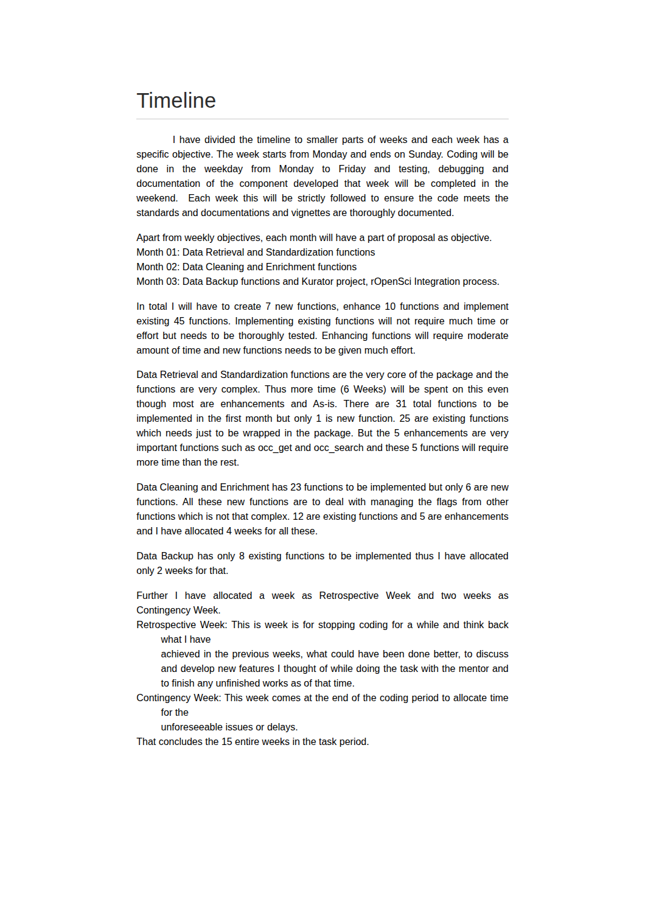Timeline
I have divided the timeline to smaller parts of weeks and each week has a specific objective. The week starts from Monday and ends on Sunday. Coding will be done in the weekday from Monday to Friday and testing, debugging and documentation of the component developed that week will be completed in the weekend. Each week this will be strictly followed to ensure the code meets the standards and documentations and vignettes are thoroughly documented.
Apart from weekly objectives, each month will have a part of proposal as objective.
Month 01: Data Retrieval and Standardization functions
Month 02: Data Cleaning and Enrichment functions
Month 03: Data Backup functions and Kurator project, rOpenSci Integration process.
In total I will have to create 7 new functions, enhance 10 functions and implement existing 45 functions. Implementing existing functions will not require much time or effort but needs to be thoroughly tested. Enhancing functions will require moderate amount of time and new functions needs to be given much effort.
Data Retrieval and Standardization functions are the very core of the package and the functions are very complex. Thus more time (6 Weeks) will be spent on this even though most are enhancements and As-is. There are 31 total functions to be implemented in the first month but only 1 is new function. 25 are existing functions which needs just to be wrapped in the package. But the 5 enhancements are very important functions such as occ_get and occ_search and these 5 functions will require more time than the rest.
Data Cleaning and Enrichment has 23 functions to be implemented but only 6 are new functions. All these new functions are to deal with managing the flags from other functions which is not that complex. 12 are existing functions and 5 are enhancements and I have allocated 4 weeks for all these.
Data Backup has only 8 existing functions to be implemented thus I have allocated only 2 weeks for that.
Further I have allocated a week as Retrospective Week and two weeks as Contingency Week.
Retrospective Week: This is week is for stopping coding for a while and think back what I have achieved in the previous weeks, what could have been done better, to discuss and develop new features I thought of while doing the task with the mentor and to finish any unfinished works as of that time.
Contingency Week: This week comes at the end of the coding period to allocate time for the unforeseeable issues or delays.
That concludes the 15 entire weeks in the task period.